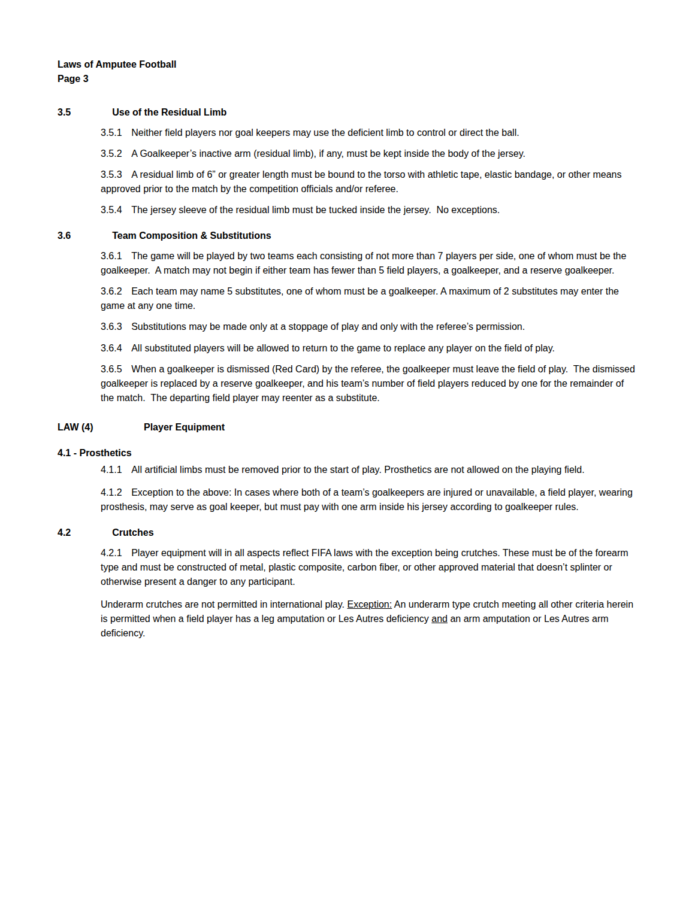Laws of Amputee Football
Page 3
3.5 Use of the Residual Limb
3.5.1 Neither field players nor goal keepers may use the deficient limb to control or direct the ball.
3.5.2 A Goalkeeper’s inactive arm (residual limb), if any, must be kept inside the body of the jersey.
3.5.3 A residual limb of 6” or greater length must be bound to the torso with athletic tape, elastic bandage, or other means approved prior to the match by the competition officials and/or referee.
3.5.4 The jersey sleeve of the residual limb must be tucked inside the jersey. No exceptions.
3.6 Team Composition & Substitutions
3.6.1 The game will be played by two teams each consisting of not more than 7 players per side, one of whom must be the goalkeeper. A match may not begin if either team has fewer than 5 field players, a goalkeeper, and a reserve goalkeeper.
3.6.2 Each team may name 5 substitutes, one of whom must be a goalkeeper. A maximum of 2 substitutes may enter the game at any one time.
3.6.3 Substitutions may be made only at a stoppage of play and only with the referee’s permission.
3.6.4 All substituted players will be allowed to return to the game to replace any player on the field of play.
3.6.5 When a goalkeeper is dismissed (Red Card) by the referee, the goalkeeper must leave the field of play. The dismissed goalkeeper is replaced by a reserve goalkeeper, and his team’s number of field players reduced by one for the remainder of the match. The departing field player may reenter as a substitute.
LAW (4) Player Equipment
4.1 - Prosthetics
4.1.1 All artificial limbs must be removed prior to the start of play. Prosthetics are not allowed on the playing field.
4.1.2 Exception to the above: In cases where both of a team’s goalkeepers are injured or unavailable, a field player, wearing prosthesis, may serve as goal keeper, but must pay with one arm inside his jersey according to goalkeeper rules.
4.2 Crutches
4.2.1 Player equipment will in all aspects reflect FIFA laws with the exception being crutches. These must be of the forearm type and must be constructed of metal, plastic composite, carbon fiber, or other approved material that doesn’t splinter or otherwise present a danger to any participant.
Underarm crutches are not permitted in international play. Exception: An underarm type crutch meeting all other criteria herein is permitted when a field player has a leg amputation or Les Autres deficiency and an arm amputation or Les Autres arm deficiency.